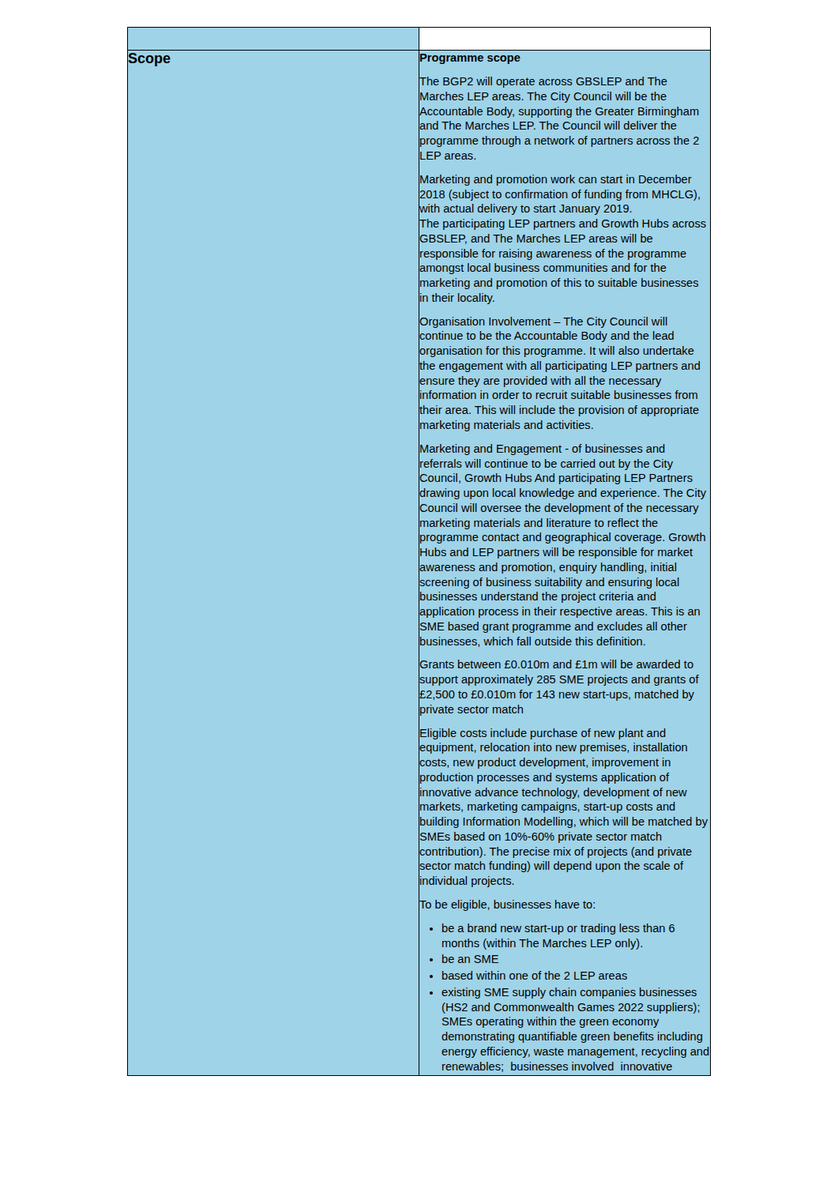| Scope | Programme scope The BGP2 will operate across GBSLEP and The Marches LEP areas. The City Council will be the Accountable Body, supporting the Greater Birmingham and The Marches LEP. The Council will deliver the programme through a network of partners across the 2 LEP areas. Marketing and promotion work can start in December 2018 (subject to confirmation of funding from MHCLG), with actual delivery to start January 2019. The participating LEP partners and Growth Hubs across GBSLEP, and The Marches LEP areas will be responsible for raising awareness of the programme amongst local business communities and for the marketing and promotion of this to suitable businesses in their locality. Organisation Involvement – The City Council will continue to be the Accountable Body and the lead organisation for this programme. It will also undertake the engagement with all participating LEP partners and ensure they are provided with all the necessary information in order to recruit suitable businesses from their area. This will include the provision of appropriate marketing materials and activities. Marketing and Engagement - of businesses and referrals will continue to be carried out by the City Council, Growth Hubs And participating LEP Partners drawing upon local knowledge and experience. The City Council will oversee the development of the necessary marketing materials and literature to reflect the programme contact and geographical coverage. Growth Hubs and LEP partners will be responsible for market awareness and promotion, enquiry handling, initial screening of business suitability and ensuring local businesses understand the project criteria and application process in their respective areas. This is an SME based grant programme and excludes all other businesses, which fall outside this definition. Grants between £0.010m and £1m will be awarded to support approximately 285 SME projects and grants of £2,500 to £0.010m for 143 new start-ups, matched by private sector match Eligible costs include purchase of new plant and equipment, relocation into new premises, installation costs, new product development, improvement in production processes and systems application of innovative advance technology, development of new markets, marketing campaigns, start-up costs and building Information Modelling, which will be matched by SMEs based on 10%-60% private sector match contribution). The precise mix of projects (and private sector match funding) will depend upon the scale of individual projects. To be eligible, businesses have to: be a brand new start-up or trading less than 6 months (within The Marches LEP only). be an SME based within one of the 2 LEP areas existing SME supply chain companies businesses (HS2 and Commonwealth Games 2022 suppliers); SMEs operating within the green economy demonstrating quantifiable green benefits including energy efficiency, waste management, recycling and renewables; businesses involved innovative |